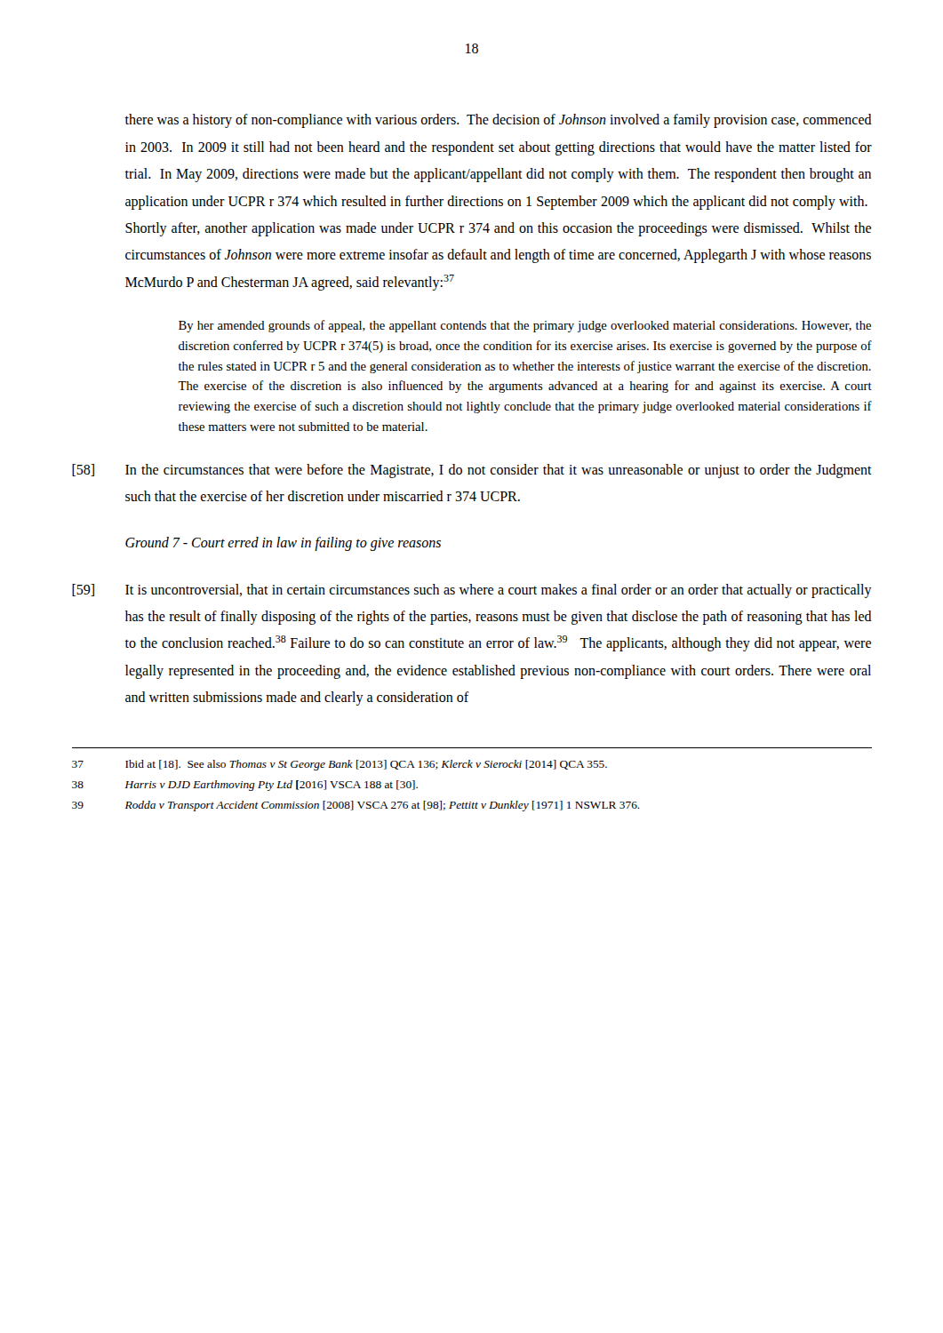18
there was a history of non-compliance with various orders. The decision of Johnson involved a family provision case, commenced in 2003. In 2009 it still had not been heard and the respondent set about getting directions that would have the matter listed for trial. In May 2009, directions were made but the applicant/appellant did not comply with them. The respondent then brought an application under UCPR r 374 which resulted in further directions on 1 September 2009 which the applicant did not comply with. Shortly after, another application was made under UCPR r 374 and on this occasion the proceedings were dismissed. Whilst the circumstances of Johnson were more extreme insofar as default and length of time are concerned, Applegarth J with whose reasons McMurdo P and Chesterman JA agreed, said relevantly:37
By her amended grounds of appeal, the appellant contends that the primary judge overlooked material considerations. However, the discretion conferred by UCPR r 374(5) is broad, once the condition for its exercise arises. Its exercise is governed by the purpose of the rules stated in UCPR r 5 and the general consideration as to whether the interests of justice warrant the exercise of the discretion. The exercise of the discretion is also influenced by the arguments advanced at a hearing for and against its exercise. A court reviewing the exercise of such a discretion should not lightly conclude that the primary judge overlooked material considerations if these matters were not submitted to be material.
[58]
In the circumstances that were before the Magistrate, I do not consider that it was unreasonable or unjust to order the Judgment such that the exercise of her discretion under miscarried r 374 UCPR.
Ground 7 - Court erred in law in failing to give reasons
[59]
It is uncontroversial, that in certain circumstances such as where a court makes a final order or an order that actually or practically has the result of finally disposing of the rights of the parties, reasons must be given that disclose the path of reasoning that has led to the conclusion reached.38 Failure to do so can constitute an error of law.39 The applicants, although they did not appear, were legally represented in the proceeding and, the evidence established previous non-compliance with court orders. There were oral and written submissions made and clearly a consideration of
37
Ibid at [18]. See also Thomas v St George Bank [2013] QCA 136; Klerck v Sierocki [2014] QCA 355.
38
Harris v DJD Earthmoving Pty Ltd [2016] VSCA 188 at [30].
39
Rodda v Transport Accident Commission [2008] VSCA 276 at [98]; Pettitt v Dunkley [1971] 1 NSWLR 376.